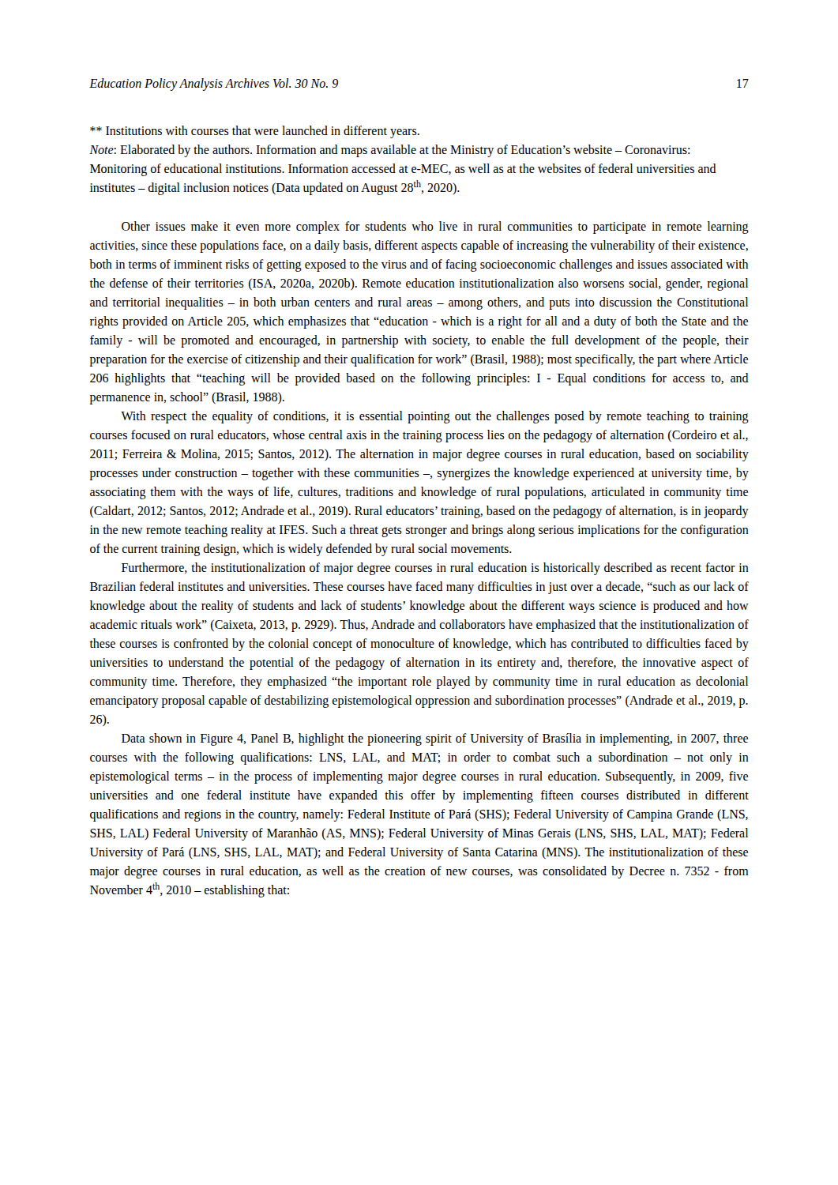Education Policy Analysis Archives Vol. 30 No. 9 17
** Institutions with courses that were launched in different years.
Note: Elaborated by the authors. Information and maps available at the Ministry of Education’s website – Coronavirus: Monitoring of educational institutions. Information accessed at e-MEC, as well as at the websites of federal universities and institutes – digital inclusion notices (Data updated on August 28th, 2020).
Other issues make it even more complex for students who live in rural communities to participate in remote learning activities, since these populations face, on a daily basis, different aspects capable of increasing the vulnerability of their existence, both in terms of imminent risks of getting exposed to the virus and of facing socioeconomic challenges and issues associated with the defense of their territories (ISA, 2020a, 2020b). Remote education institutionalization also worsens social, gender, regional and territorial inequalities – in both urban centers and rural areas – among others, and puts into discussion the Constitutional rights provided on Article 205, which emphasizes that “education - which is a right for all and a duty of both the State and the family - will be promoted and encouraged, in partnership with society, to enable the full development of the people, their preparation for the exercise of citizenship and their qualification for work” (Brasil, 1988); most specifically, the part where Article 206 highlights that “teaching will be provided based on the following principles: I - Equal conditions for access to, and permanence in, school” (Brasil, 1988).
With respect the equality of conditions, it is essential pointing out the challenges posed by remote teaching to training courses focused on rural educators, whose central axis in the training process lies on the pedagogy of alternation (Cordeiro et al., 2011; Ferreira & Molina, 2015; Santos, 2012). The alternation in major degree courses in rural education, based on sociability processes under construction – together with these communities –, synergizes the knowledge experienced at university time, by associating them with the ways of life, cultures, traditions and knowledge of rural populations, articulated in community time (Caldart, 2012; Santos, 2012; Andrade et al., 2019). Rural educators’ training, based on the pedagogy of alternation, is in jeopardy in the new remote teaching reality at IFES. Such a threat gets stronger and brings along serious implications for the configuration of the current training design, which is widely defended by rural social movements.
Furthermore, the institutionalization of major degree courses in rural education is historically described as recent factor in Brazilian federal institutes and universities. These courses have faced many difficulties in just over a decade, “such as our lack of knowledge about the reality of students and lack of students’ knowledge about the different ways science is produced and how academic rituals work” (Caixeta, 2013, p. 2929). Thus, Andrade and collaborators have emphasized that the institutionalization of these courses is confronted by the colonial concept of monoculture of knowledge, which has contributed to difficulties faced by universities to understand the potential of the pedagogy of alternation in its entirety and, therefore, the innovative aspect of community time. Therefore, they emphasized “the important role played by community time in rural education as decolonial emancipatory proposal capable of destabilizing epistemological oppression and subordination processes” (Andrade et al., 2019, p. 26).
Data shown in Figure 4, Panel B, highlight the pioneering spirit of University of Brasília in implementing, in 2007, three courses with the following qualifications: LNS, LAL, and MAT; in order to combat such a subordination – not only in epistemological terms – in the process of implementing major degree courses in rural education. Subsequently, in 2009, five universities and one federal institute have expanded this offer by implementing fifteen courses distributed in different qualifications and regions in the country, namely: Federal Institute of Pará (SHS); Federal University of Campina Grande (LNS, SHS, LAL) Federal University of Maranhão (AS, MNS); Federal University of Minas Gerais (LNS, SHS, LAL, MAT); Federal University of Pará (LNS, SHS, LAL, MAT); and Federal University of Santa Catarina (MNS). The institutionalization of these major degree courses in rural education, as well as the creation of new courses, was consolidated by Decree n. 7352 - from November 4th, 2010 – establishing that: